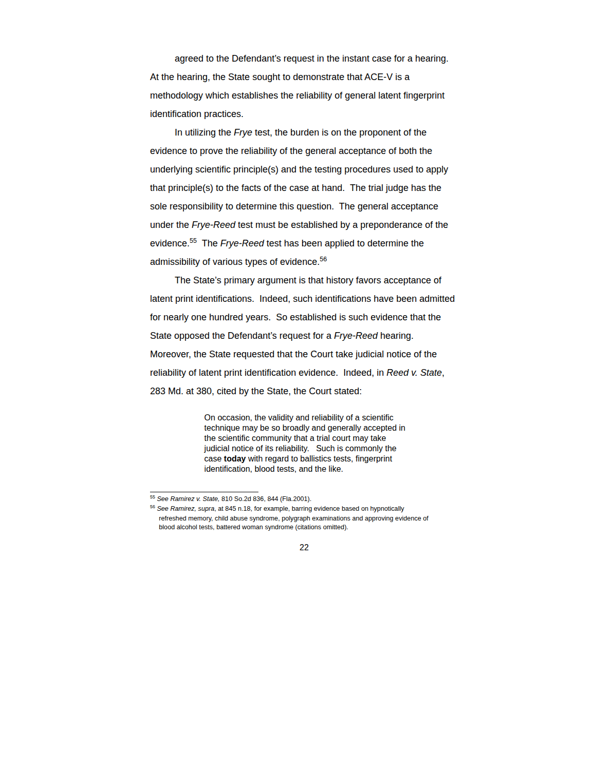agreed to the Defendant’s request in the instant case for a hearing. At the hearing, the State sought to demonstrate that ACE-V is a methodology which establishes the reliability of general latent fingerprint identification practices.
In utilizing the Frye test, the burden is on the proponent of the evidence to prove the reliability of the general acceptance of both the underlying scientific principle(s) and the testing procedures used to apply that principle(s) to the facts of the case at hand. The trial judge has the sole responsibility to determine this question. The general acceptance under the Frye-Reed test must be established by a preponderance of the evidence.55 The Frye-Reed test has been applied to determine the admissibility of various types of evidence.56
The State’s primary argument is that history favors acceptance of latent print identifications. Indeed, such identifications have been admitted for nearly one hundred years. So established is such evidence that the State opposed the Defendant’s request for a Frye-Reed hearing. Moreover, the State requested that the Court take judicial notice of the reliability of latent print identification evidence. Indeed, in Reed v. State, 283 Md. at 380, cited by the State, the Court stated:
On occasion, the validity and reliability of a scientific technique may be so broadly and generally accepted in the scientific community that a trial court may take judicial notice of its reliability. Such is commonly the case today with regard to ballistics tests, fingerprint identification, blood tests, and the like.
55 See Ramirez v. State, 810 So.2d 836, 844 (Fla.2001).
56 See Ramirez, supra, at 845 n.18, for example, barring evidence based on hypnotically
refreshed memory, child abuse syndrome, polygraph examinations and approving evidence of blood alcohol tests, battered woman syndrome (citations omitted).
22